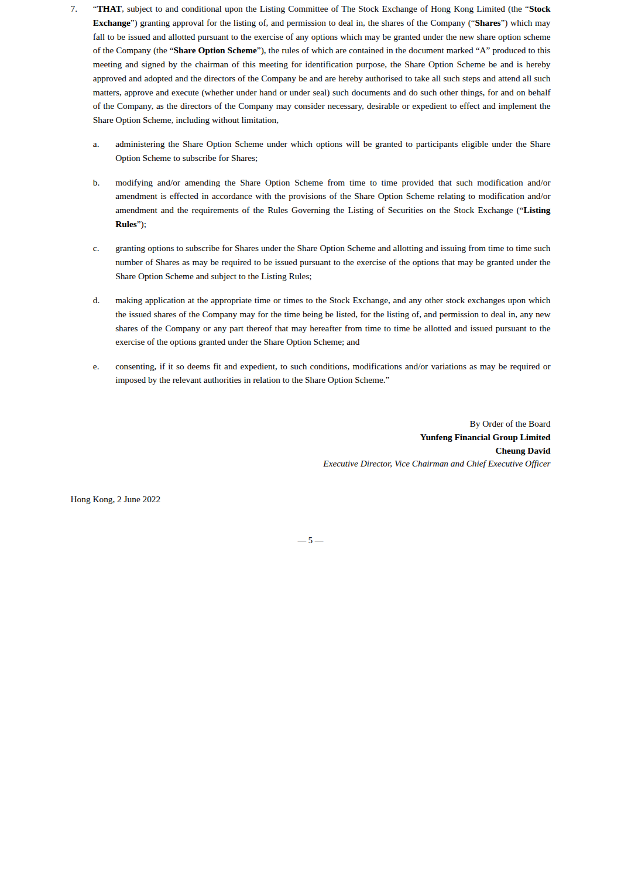7.
“THAT, subject to and conditional upon the Listing Committee of The Stock Exchange of Hong Kong Limited (the “Stock Exchange”) granting approval for the listing of, and permission to deal in, the shares of the Company (“Shares”) which may fall to be issued and allotted pursuant to the exercise of any options which may be granted under the new share option scheme of the Company (the “Share Option Scheme”), the rules of which are contained in the document marked “A” produced to this meeting and signed by the chairman of this meeting for identification purpose, the Share Option Scheme be and is hereby approved and adopted and the directors of the Company be and are hereby authorised to take all such steps and attend all such matters, approve and execute (whether under hand or under seal) such documents and do such other things, for and on behalf of the Company, as the directors of the Company may consider necessary, desirable or expedient to effect and implement the Share Option Scheme, including without limitation,
a. administering the Share Option Scheme under which options will be granted to participants eligible under the Share Option Scheme to subscribe for Shares;
b. modifying and/or amending the Share Option Scheme from time to time provided that such modification and/or amendment is effected in accordance with the provisions of the Share Option Scheme relating to modification and/or amendment and the requirements of the Rules Governing the Listing of Securities on the Stock Exchange (“Listing Rules”);
c. granting options to subscribe for Shares under the Share Option Scheme and allotting and issuing from time to time such number of Shares as may be required to be issued pursuant to the exercise of the options that may be granted under the Share Option Scheme and subject to the Listing Rules;
d. making application at the appropriate time or times to the Stock Exchange, and any other stock exchanges upon which the issued shares of the Company may for the time being be listed, for the listing of, and permission to deal in, any new shares of the Company or any part thereof that may hereafter from time to time be allotted and issued pursuant to the exercise of the options granted under the Share Option Scheme; and
e. consenting, if it so deems fit and expedient, to such conditions, modifications and/or variations as may be required or imposed by the relevant authorities in relation to the Share Option Scheme.”
By Order of the Board Yunfeng Financial Group Limited Cheung David Executive Director, Vice Chairman and Chief Executive Officer
Hong Kong, 2 June 2022
— 5 —